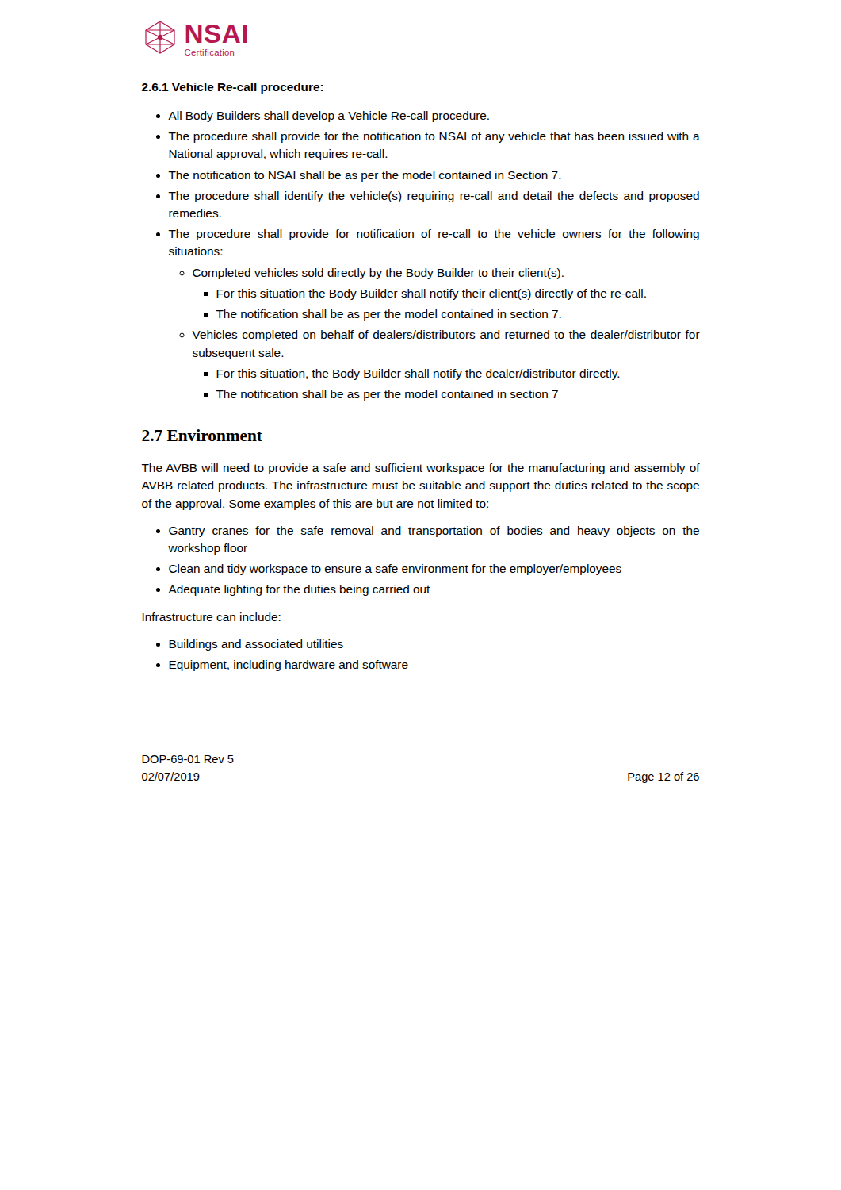NSAI
Certification
2.6.1 Vehicle Re-call procedure:
All Body Builders shall develop a Vehicle Re-call procedure.
The procedure shall provide for the notification to NSAI of any vehicle that has been issued with a National approval, which requires re-call.
The notification to NSAI shall be as per the model contained in Section 7.
The procedure shall identify the vehicle(s) requiring re-call and detail the defects and proposed remedies.
The procedure shall provide for notification of re-call to the vehicle owners for the following situations:
Completed vehicles sold directly by the Body Builder to their client(s).
For this situation the Body Builder shall notify their client(s) directly of the re-call.
The notification shall be as per the model contained in section 7.
Vehicles completed on behalf of dealers/distributors and returned to the dealer/distributor for subsequent sale.
For this situation, the Body Builder shall notify the dealer/distributor directly.
The notification shall be as per the model contained in section 7
2.7 Environment
The AVBB will need to provide a safe and sufficient workspace for the manufacturing and assembly of AVBB related products. The infrastructure must be suitable and support the duties related to the scope of the approval. Some examples of this are but are not limited to:
Gantry cranes for the safe removal and transportation of bodies and heavy objects on the workshop floor
Clean and tidy workspace to ensure a safe environment for the employer/employees
Adequate lighting for the duties being carried out
Infrastructure can include:
Buildings and associated utilities
Equipment, including hardware and software
DOP-69-01 Rev 5
02/07/2019
Page 12 of 26